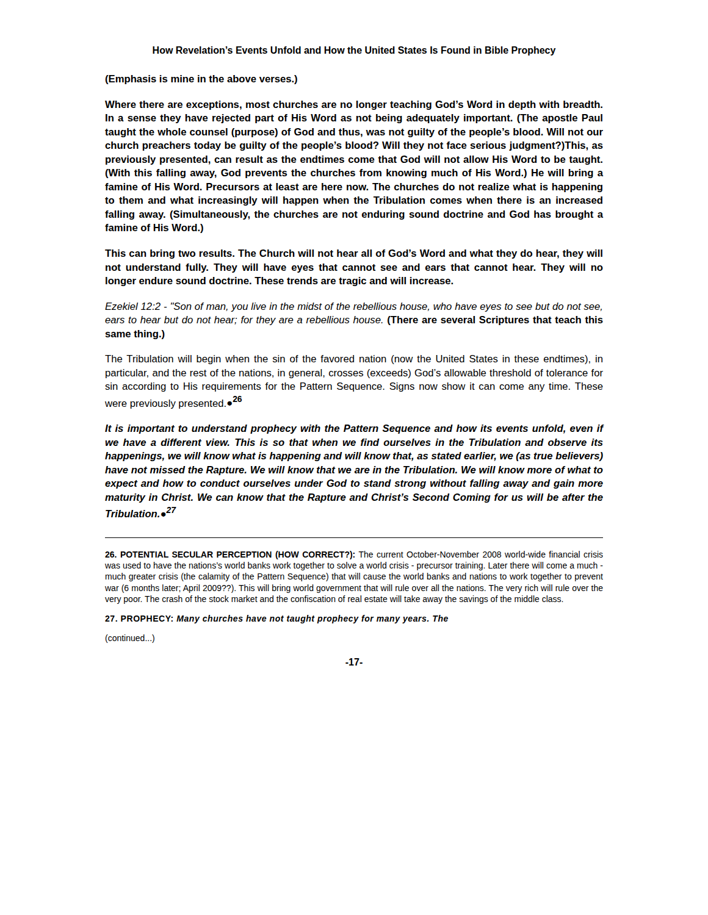How Revelation’s Events Unfold and How the United States Is Found in Bible Prophecy
(Emphasis is mine in the above verses.)
Where there are exceptions, most churches are no longer teaching God’s Word in depth with breadth. In a sense they have rejected part of His Word as not being adequately important. (The apostle Paul taught the whole counsel (purpose) of God and thus, was not guilty of the people’s blood. Will not our church preachers today be guilty of the people’s blood? Will they not face serious judgment?)This, as previously presented, can result as the endtimes come that God will not allow His Word to be taught. (With this falling away, God prevents the churches from knowing much of His Word.) He will bring a famine of His Word. Precursors at least are here now. The churches do not realize what is happening to them and what increasingly will happen when the Tribulation comes when there is an increased falling away. (Simultaneously, the churches are not enduring sound doctrine and God has brought a famine of His Word.)
This can bring two results. The Church will not hear all of God’s Word and what they do hear, they will not understand fully. They will have eyes that cannot see and ears that cannot hear. They will no longer endure sound doctrine. These trends are tragic and will increase.
Ezekiel 12:2 - "Son of man, you live in the midst of the rebellious house, who have eyes to see but do not see, ears to hear but do not hear; for they are a rebellious house. (There are several Scriptures that teach this same thing.)
The Tribulation will begin when the sin of the favored nation (now the United States in these endtimes), in particular, and the rest of the nations, in general, crosses (exceeds) God’s allowable threshold of tolerance for sin according to His requirements for the Pattern Sequence. Signs now show it can come any time. These were previously presented.●26
It is important to understand prophecy with the Pattern Sequence and how its events unfold, even if we have a different view. This is so that when we find ourselves in the Tribulation and observe its happenings, we will know what is happening and will know that, as stated earlier, we (as true believers) have not missed the Rapture. We will know that we are in the Tribulation. We will know more of what to expect and how to conduct ourselves under God to stand strong without falling away and gain more maturity in Christ. We can know that the Rapture and Christ’s Second Coming for us will be after the Tribulation.●27
26. POTENTIAL SECULAR PERCEPTION (HOW CORRECT?): The current October-November 2008 world-wide financial crisis was used to have the nations’s world banks work together to solve a world crisis - precursor training. Later there will come a much - much greater crisis (the calamity of the Pattern Sequence) that will cause the world banks and nations to work together to prevent war (6 months later; April 2009??). This will bring world government that will rule over all the nations. The very rich will rule over the very poor. The crash of the stock market and the confiscation of real estate will take away the savings of the middle class.
27. PROPHECY: Many churches have not taught prophecy for many years. The
(continued...)
-17-